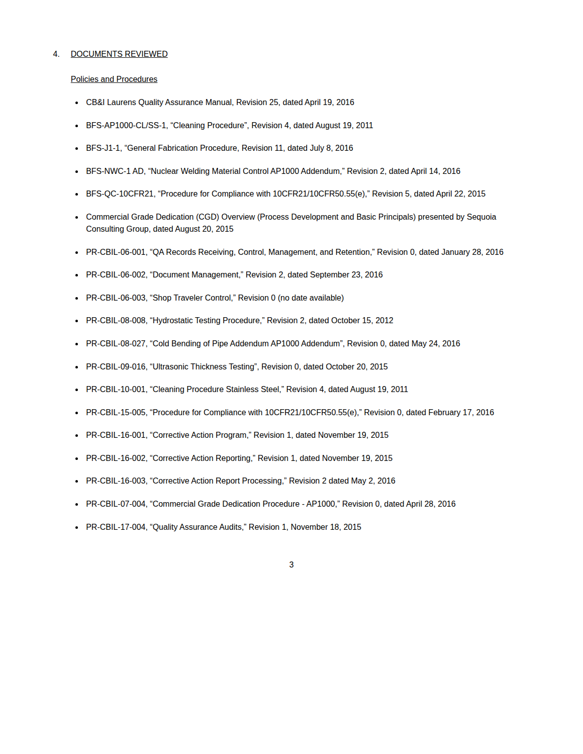4. DOCUMENTS REVIEWED
Policies and Procedures
CB&I Laurens Quality Assurance Manual, Revision 25, dated April 19, 2016
BFS-AP1000-CL/SS-1, “Cleaning Procedure”, Revision 4, dated August 19, 2011
BFS-J1-1, “General Fabrication Procedure, Revision 11, dated July 8, 2016
BFS-NWC-1 AD, “Nuclear Welding Material Control AP1000 Addendum,” Revision 2, dated April 14, 2016
BFS-QC-10CFR21, “Procedure for Compliance with 10CFR21/10CFR50.55(e),” Revision 5, dated April 22, 2015
Commercial Grade Dedication (CGD) Overview (Process Development and Basic Principals) presented by Sequoia Consulting Group, dated August 20, 2015
PR-CBIL-06-001, “QA Records Receiving, Control, Management, and Retention,” Revision 0, dated January 28, 2016
PR-CBIL-06-002, “Document Management,” Revision 2, dated September 23, 2016
PR-CBIL-06-003, “Shop Traveler Control,” Revision 0 (no date available)
PR-CBIL-08-008, “Hydrostatic Testing Procedure,” Revision 2, dated October 15, 2012
PR-CBIL-08-027, “Cold Bending of Pipe Addendum AP1000 Addendum”, Revision 0, dated May 24, 2016
PR-CBIL-09-016, “Ultrasonic Thickness Testing”, Revision 0, dated October 20, 2015
PR-CBIL-10-001, “Cleaning Procedure Stainless Steel,” Revision 4, dated August 19, 2011
PR-CBIL-15-005, “Procedure for Compliance with 10CFR21/10CFR50.55(e),” Revision 0, dated February 17, 2016
PR-CBIL-16-001, “Corrective Action Program,” Revision 1, dated November 19, 2015
PR-CBIL-16-002, “Corrective Action Reporting,” Revision 1, dated November 19, 2015
PR-CBIL-16-003, “Corrective Action Report Processing,” Revision 2 dated May 2, 2016
PR-CBIL-07-004, “Commercial Grade Dedication Procedure - AP1000,” Revision 0, dated April 28, 2016
PR-CBIL-17-004, “Quality Assurance Audits,” Revision 1, November 18, 2015
3